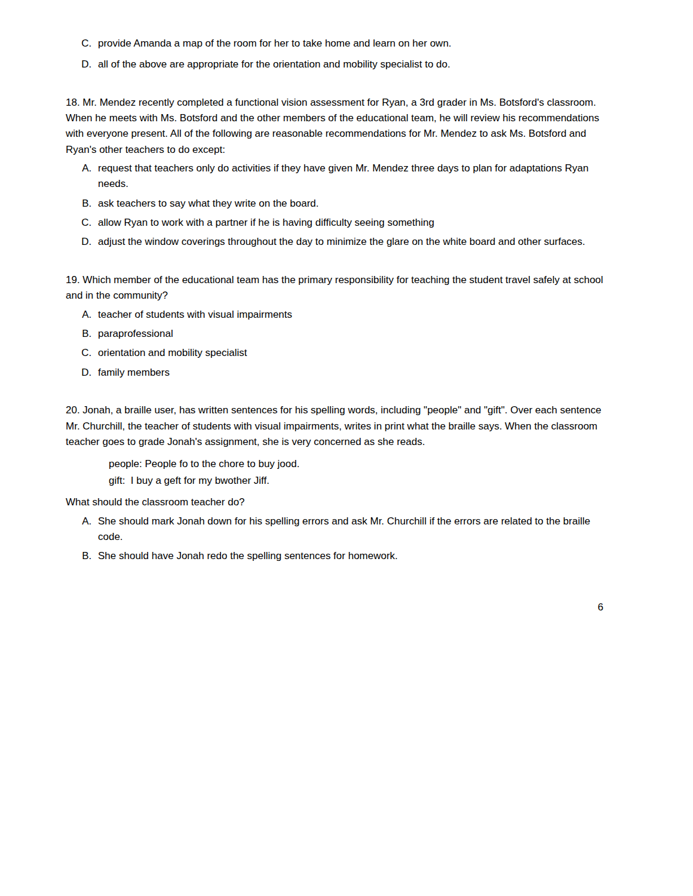provide Amanda a map of the room for her to take home and learn on her own.
all of the above are appropriate for the orientation and mobility specialist to do.
18. Mr. Mendez recently completed a functional vision assessment for Ryan, a 3rd grader in Ms. Botsford's classroom. When he meets with Ms. Botsford and the other members of the educational team, he will review his recommendations with everyone present. All of the following are reasonable recommendations for Mr. Mendez to ask Ms. Botsford and Ryan's other teachers to do except:
request that teachers only do activities if they have given Mr. Mendez three days to plan for adaptations Ryan needs.
ask teachers to say what they write on the board.
allow Ryan to work with a partner if he is having difficulty seeing something
adjust the window coverings throughout the day to minimize the glare on the white board and other surfaces.
19. Which member of the educational team has the primary responsibility for teaching the student travel safely at school and in the community?
teacher of students with visual impairments
paraprofessional
orientation and mobility specialist
family members
20. Jonah, a braille user, has written sentences for his spelling words, including "people" and "gift". Over each sentence Mr. Churchill, the teacher of students with visual impairments, writes in print what the braille says. When the classroom teacher goes to grade Jonah's assignment, she is very concerned as she reads.
people: People fo to the chore to buy jood.
gift: I buy a geft for my bwother Jiff.
What should the classroom teacher do?
She should mark Jonah down for his spelling errors and ask Mr. Churchill if the errors are related to the braille code.
She should have Jonah redo the spelling sentences for homework.
6